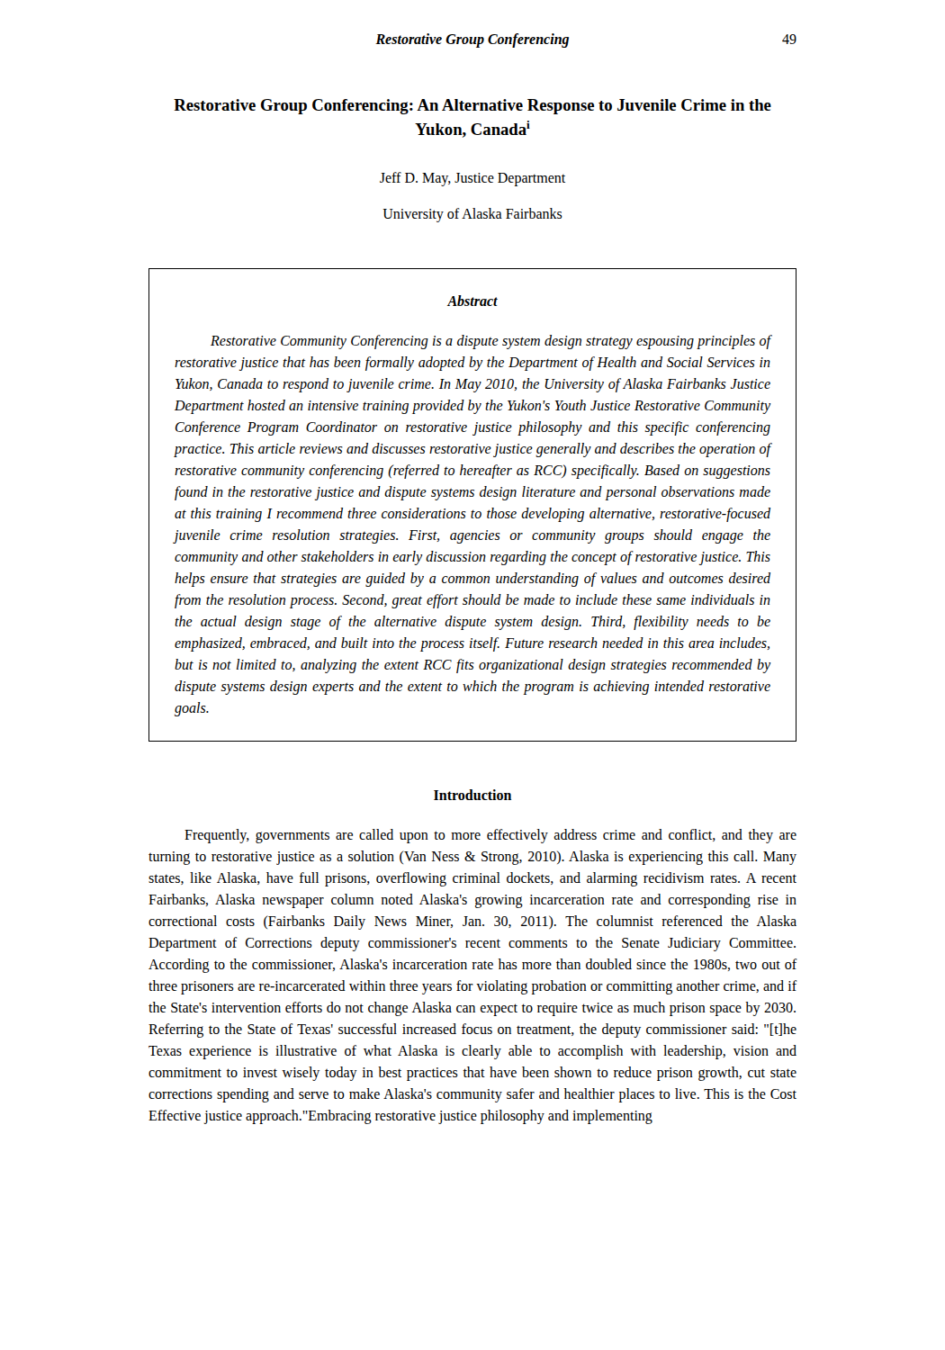Restorative Group Conferencing 49
Restorative Group Conferencing: An Alternative Response to Juvenile Crime in the Yukon, Canadai
Jeff D. May, Justice Department
University of Alaska Fairbanks
Abstract
Restorative Community Conferencing is a dispute system design strategy espousing principles of restorative justice that has been formally adopted by the Department of Health and Social Services in Yukon, Canada to respond to juvenile crime. In May 2010, the University of Alaska Fairbanks Justice Department hosted an intensive training provided by the Yukon's Youth Justice Restorative Community Conference Program Coordinator on restorative justice philosophy and this specific conferencing practice. This article reviews and discusses restorative justice generally and describes the operation of restorative community conferencing (referred to hereafter as RCC) specifically. Based on suggestions found in the restorative justice and dispute systems design literature and personal observations made at this training I recommend three considerations to those developing alternative, restorative-focused juvenile crime resolution strategies. First, agencies or community groups should engage the community and other stakeholders in early discussion regarding the concept of restorative justice. This helps ensure that strategies are guided by a common understanding of values and outcomes desired from the resolution process. Second, great effort should be made to include these same individuals in the actual design stage of the alternative dispute system design. Third, flexibility needs to be emphasized, embraced, and built into the process itself. Future research needed in this area includes, but is not limited to, analyzing the extent RCC fits organizational design strategies recommended by dispute systems design experts and the extent to which the program is achieving intended restorative goals.
Introduction
Frequently, governments are called upon to more effectively address crime and conflict, and they are turning to restorative justice as a solution (Van Ness & Strong, 2010). Alaska is experiencing this call. Many states, like Alaska, have full prisons, overflowing criminal dockets, and alarming recidivism rates. A recent Fairbanks, Alaska newspaper column noted Alaska's growing incarceration rate and corresponding rise in correctional costs (Fairbanks Daily News Miner, Jan. 30, 2011). The columnist referenced the Alaska Department of Corrections deputy commissioner's recent comments to the Senate Judiciary Committee. According to the commissioner, Alaska's incarceration rate has more than doubled since the 1980s, two out of three prisoners are re-incarcerated within three years for violating probation or committing another crime, and if the State's intervention efforts do not change Alaska can expect to require twice as much prison space by 2030. Referring to the State of Texas' successful increased focus on treatment, the deputy commissioner said: "[t]he Texas experience is illustrative of what Alaska is clearly able to accomplish with leadership, vision and commitment to invest wisely today in best practices that have been shown to reduce prison growth, cut state corrections spending and serve to make Alaska's community safer and healthier places to live. This is the Cost Effective justice approach."Embracing restorative justice philosophy and implementing